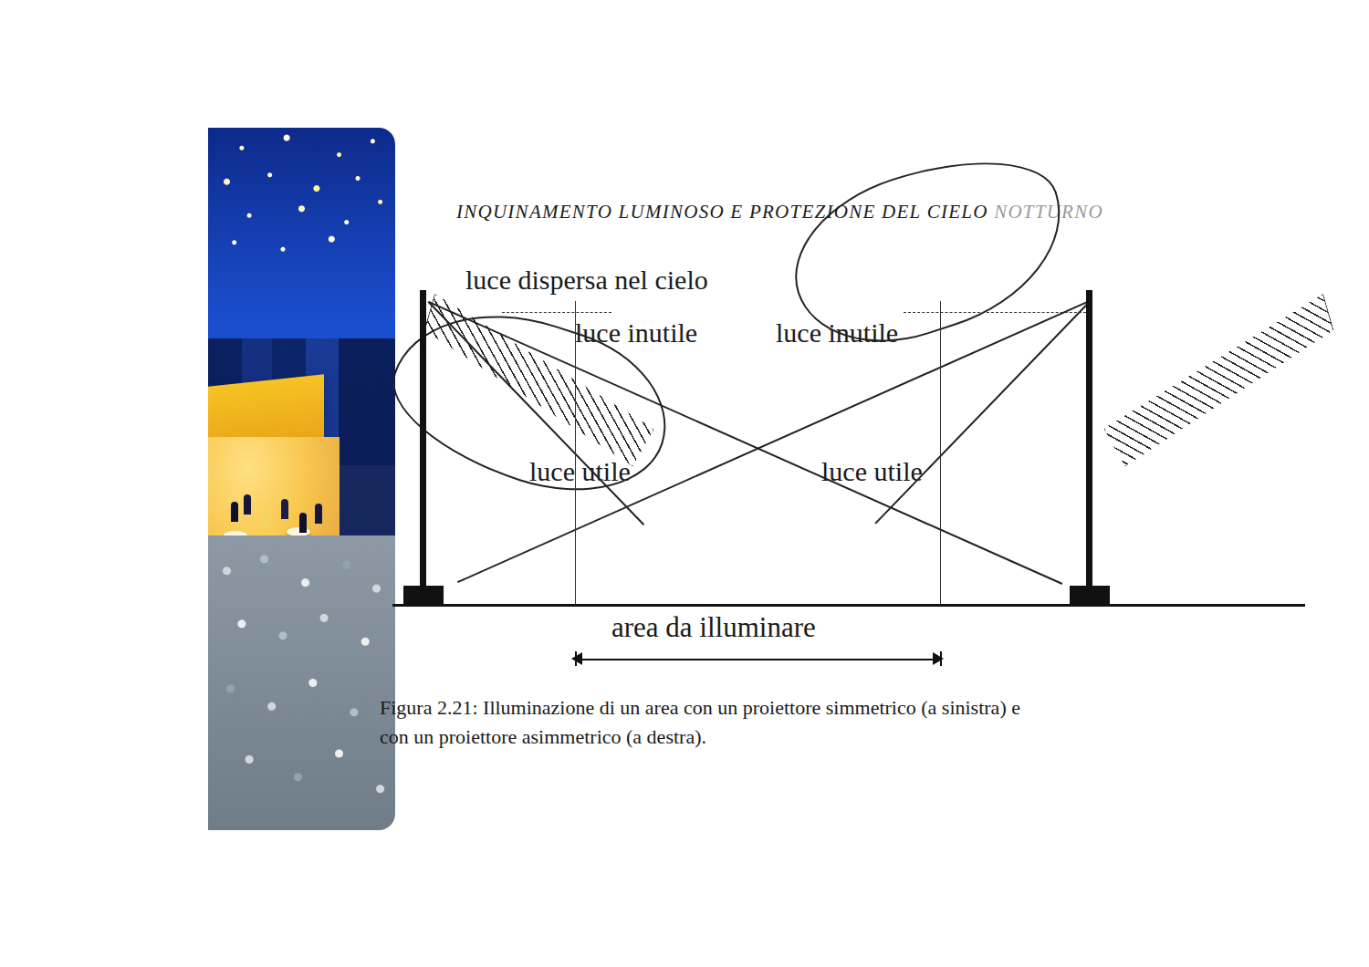INQUINAMENTO LUMINOSO E PROTEZIONE DEL CIELO NOTTURNO
luce dispersa nel cielo
luce inutile
luce inutile
luce utile
luce utile
area da illuminare
Figura 2.21: Illuminazione di un area con un proiettore simmetrico (a sinistra) e
con un proiettore asimmetrico (a destra).